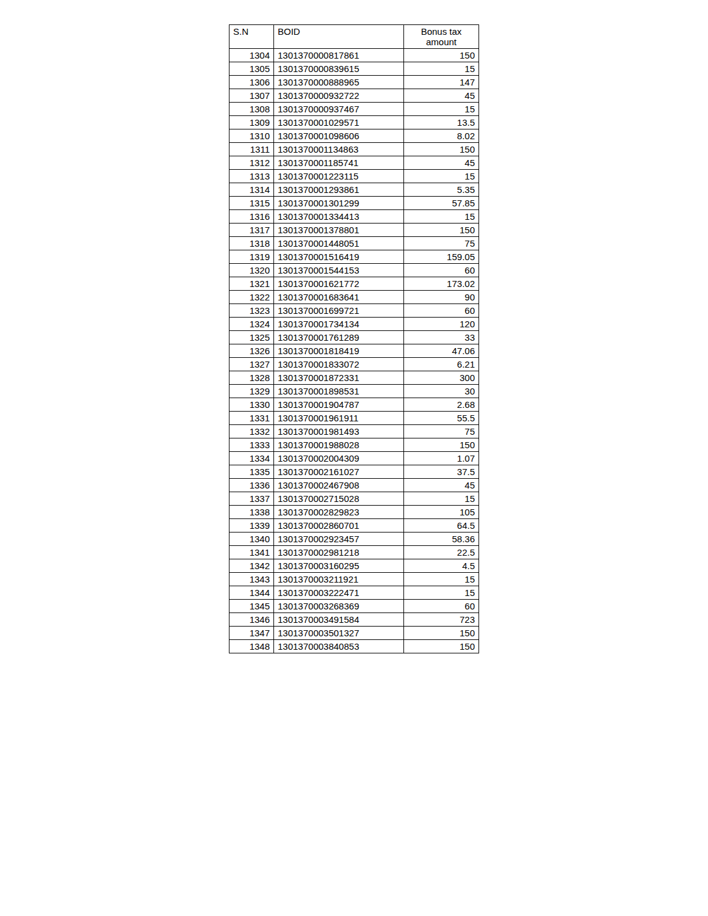| S.N | BOID | Bonus tax amount |
| --- | --- | --- |
| 1304 | 1301370000817861 | 150 |
| 1305 | 1301370000839615 | 15 |
| 1306 | 1301370000888965 | 147 |
| 1307 | 1301370000932722 | 45 |
| 1308 | 1301370000937467 | 15 |
| 1309 | 1301370001029571 | 13.5 |
| 1310 | 1301370001098606 | 8.02 |
| 1311 | 1301370001134863 | 150 |
| 1312 | 1301370001185741 | 45 |
| 1313 | 1301370001223115 | 15 |
| 1314 | 1301370001293861 | 5.35 |
| 1315 | 1301370001301299 | 57.85 |
| 1316 | 1301370001334413 | 15 |
| 1317 | 1301370001378801 | 150 |
| 1318 | 1301370001448051 | 75 |
| 1319 | 1301370001516419 | 159.05 |
| 1320 | 1301370001544153 | 60 |
| 1321 | 1301370001621772 | 173.02 |
| 1322 | 1301370001683641 | 90 |
| 1323 | 1301370001699721 | 60 |
| 1324 | 1301370001734134 | 120 |
| 1325 | 1301370001761289 | 33 |
| 1326 | 1301370001818419 | 47.06 |
| 1327 | 1301370001833072 | 6.21 |
| 1328 | 1301370001872331 | 300 |
| 1329 | 1301370001898531 | 30 |
| 1330 | 1301370001904787 | 2.68 |
| 1331 | 1301370001961911 | 55.5 |
| 1332 | 1301370001981493 | 75 |
| 1333 | 1301370001988028 | 150 |
| 1334 | 1301370002004309 | 1.07 |
| 1335 | 1301370002161027 | 37.5 |
| 1336 | 1301370002467908 | 45 |
| 1337 | 1301370002715028 | 15 |
| 1338 | 1301370002829823 | 105 |
| 1339 | 1301370002860701 | 64.5 |
| 1340 | 1301370002923457 | 58.36 |
| 1341 | 1301370002981218 | 22.5 |
| 1342 | 1301370003160295 | 4.5 |
| 1343 | 1301370003211921 | 15 |
| 1344 | 1301370003222471 | 15 |
| 1345 | 1301370003268369 | 60 |
| 1346 | 1301370003491584 | 723 |
| 1347 | 1301370003501327 | 150 |
| 1348 | 1301370003840853 | 150 |